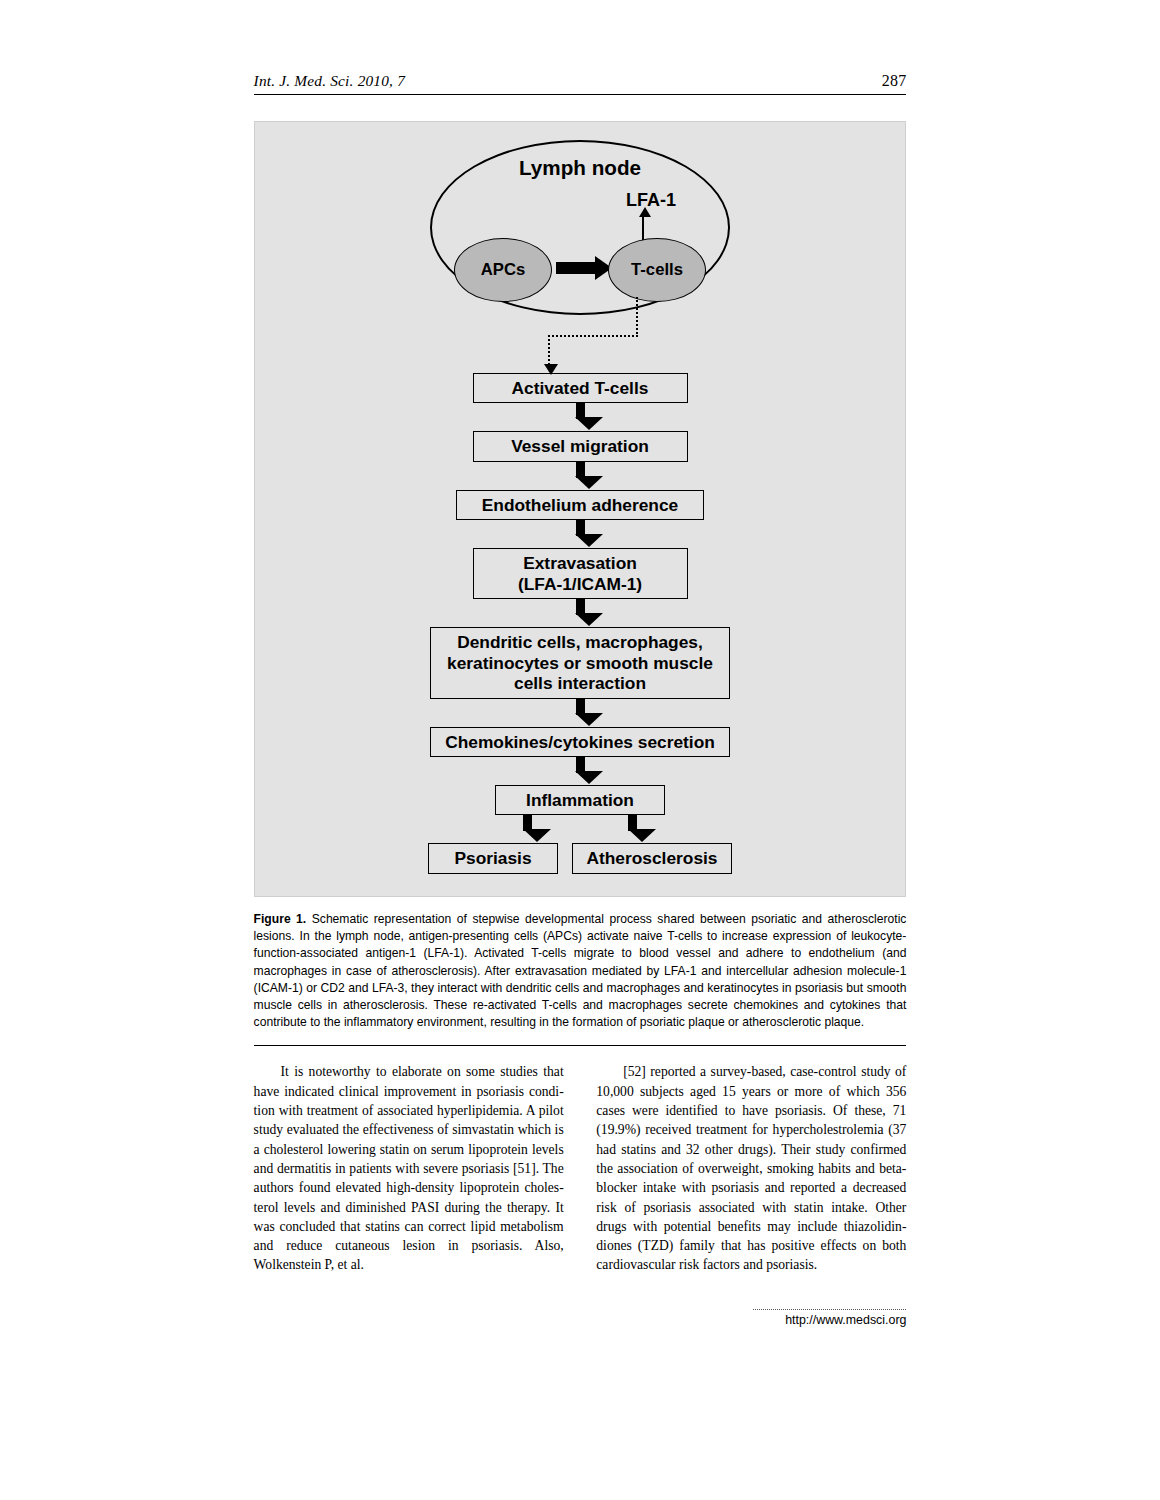Int. J. Med. Sci. 2010, 7 287
Lymph node
LFA-1
APCs
T-cells
Activated T-cells
Vessel migration
Endothelium adherence
Extravasation
(LFA-1/ICAM-1)
Dendritic cells, macrophages,
keratinocytes or smooth muscle
cells interaction
Chemokines/cytokines secretion
Inflammation
Psoriasis
Atherosclerosis
Figure 1. Schematic representation of stepwise developmental process shared between psoriatic and atherosclerotic lesions. In the lymph node, antigen-presenting cells (APCs) activate naive T-cells to increase expression of leukocyte-function-associated antigen-1 (LFA-1). Activated T-cells migrate to blood vessel and adhere to endothelium (and macrophages in case of atherosclerosis). After extravasation mediated by LFA-1 and intercellular adhesion molecule-1 (ICAM-1) or CD2 and LFA-3, they interact with dendritic cells and macrophages and keratinocytes in psoriasis but smooth muscle cells in atherosclerosis. These re-activated T-cells and macrophages secrete chemokines and cytokines that contribute to the inflammatory environment, resulting in the formation of psoriatic plaque or atherosclerotic plaque.
It is noteworthy to elaborate on some studies that have indicated clinical improvement in psoriasis condition with treatment of associated hyperlipidemia. A pilot study evaluated the effectiveness of simvastatin which is a cholesterol lowering statin on serum lipoprotein levels and dermatitis in patients with severe psoriasis [51]. The authors found elevated high-density lipoprotein cholesterol levels and diminished PASI during the therapy. It was concluded that statins can correct lipid metabolism and reduce cutaneous lesion in psoriasis. Also, Wolkenstein P, et al.
[52] reported a survey-based, case-control study of 10,000 subjects aged 15 years or more of which 356 cases were identified to have psoriasis. Of these, 71 (19.9%) received treatment for hypercholestrolemia (37 had statins and 32 other drugs). Their study confirmed the association of overweight, smoking habits and beta-blocker intake with psoriasis and reported a decreased risk of psoriasis associated with statin intake. Other drugs with potential benefits may include thiazolidindiones (TZD) family that has positive effects on both cardiovascular risk factors and psoriasis.
http://www.medsci.org